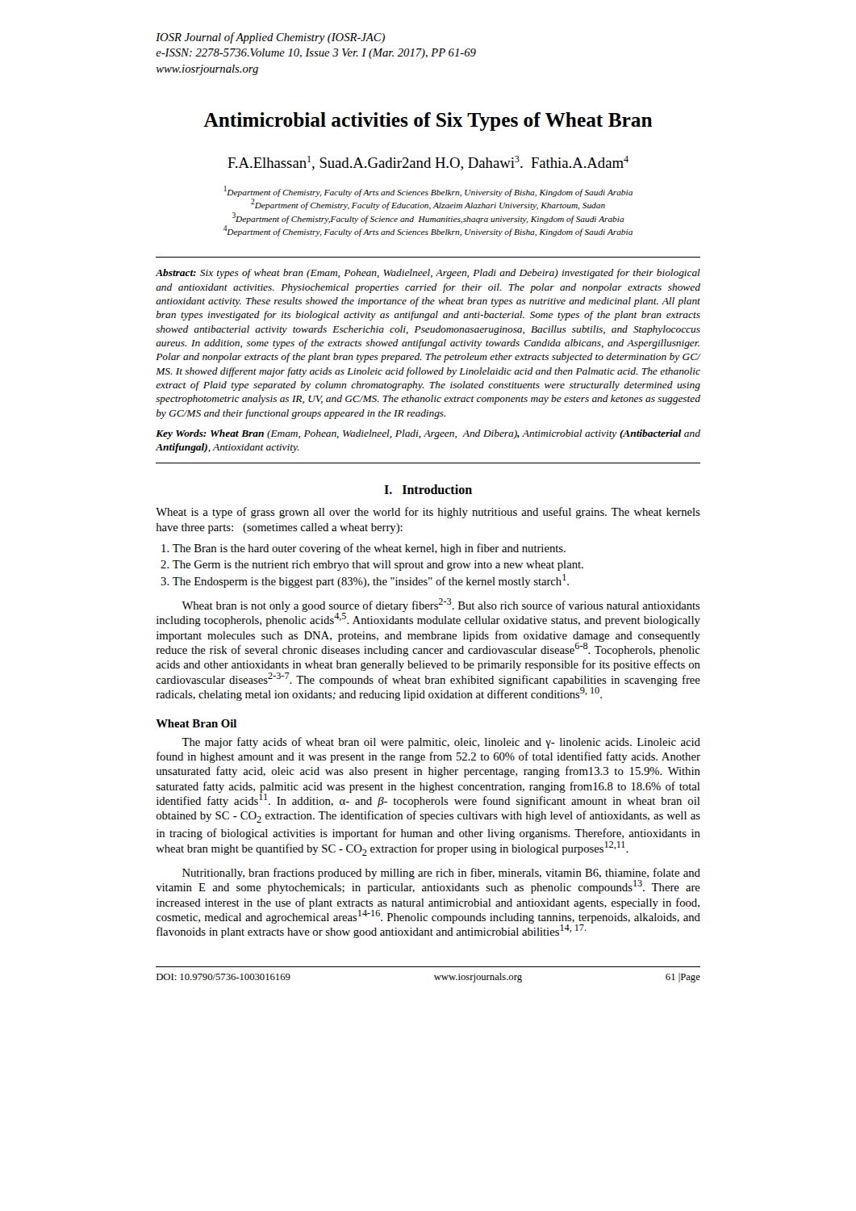IOSR Journal of Applied Chemistry (IOSR-JAC)
e-ISSN: 2278-5736.Volume 10, Issue 3 Ver. I (Mar. 2017), PP 61-69
www.iosrjournals.org
Antimicrobial activities of Six Types of Wheat Bran
F.A.Elhassan1, Suad.A.Gadir2and H.O, Dahawi3. Fathia.A.Adam4
1Department of Chemistry, Faculty of Arts and Sciences Bbelkrn, University of Bisha, Kingdom of Saudi Arabia
2Department of Chemistry, Faculty of Education, Alzaeim Alazhari University, Khartoum, Sudan
3Department of Chemistry,Faculty of Science and Humanities,shaqra university, Kingdom of Saudi Arabia
4Department of Chemistry, Faculty of Arts and Sciences Bbelkrn, University of Bisha, Kingdom of Saudi Arabia
Abstract: Six types of wheat bran (Emam, Pohean, Wadielneel, Argeen, Pladi and Debeira) investigated for their biological and antioxidant activities. Physiochemical properties carried for their oil. The polar and nonpolar extracts showed antioxidant activity. These results showed the importance of the wheat bran types as nutritive and medicinal plant. All plant bran types investigated for its biological activity as antifungal and anti-bacterial. Some types of the plant bran extracts showed antibacterial activity towards Escherichia coli, Pseudomonasaeruginosa, Bacillus subtilis, and Staphylococcus aureus. In addition, some types of the extracts showed antifungal activity towards Candida albicans, and Aspergillusniger. Polar and nonpolar extracts of the plant bran types prepared. The petroleum ether extracts subjected to determination by GC/ MS. It showed different major fatty acids as Linoleic acid followed by Linolelaidic acid and then Palmatic acid. The ethanolic extract of Plaid type separated by column chromatography. The isolated constituents were structurally determined using spectrophotometric analysis as IR, UV, and GC/MS. The ethanolic extract components may be esters and ketones as suggested by GC/MS and their functional groups appeared in the IR readings.
Key Words: Wheat Bran (Emam, Pohean, Wadielneel, Pladi, Argeen, And Dibera), Antimicrobial activity (Antibacterial and Antifungal), Antioxidant activity.
I. Introduction
Wheat is a type of grass grown all over the world for its highly nutritious and useful grains. The wheat kernels have three parts: (sometimes called a wheat berry):
The Bran is the hard outer covering of the wheat kernel, high in fiber and nutrients.
The Germ is the nutrient rich embryo that will sprout and grow into a new wheat plant.
The Endosperm is the biggest part (83%), the "insides" of the kernel mostly starch1.
Wheat bran is not only a good source of dietary fibers2-3. But also rich source of various natural antioxidants including tocopherols, phenolic acids4,5. Antioxidants modulate cellular oxidative status, and prevent biologically important molecules such as DNA, proteins, and membrane lipids from oxidative damage and consequently reduce the risk of several chronic diseases including cancer and cardiovascular disease6-8. Tocopherols, phenolic acids and other antioxidants in wheat bran generally believed to be primarily responsible for its positive effects on cardiovascular diseases2-3-7. The compounds of wheat bran exhibited significant capabilities in scavenging free radicals, chelating metal ion oxidants; and reducing lipid oxidation at different conditions9, 10.
Wheat Bran Oil
The major fatty acids of wheat bran oil were palmitic, oleic, linoleic and γ- linolenic acids. Linoleic acid found in highest amount and it was present in the range from 52.2 to 60% of total identified fatty acids. Another unsaturated fatty acid, oleic acid was also present in higher percentage, ranging from13.3 to 15.9%. Within saturated fatty acids, palmitic acid was present in the highest concentration, ranging from16.8 to 18.6% of total identified fatty acids11. In addition, α- and β- tocopherols were found significant amount in wheat bran oil obtained by SC - CO2 extraction. The identification of species cultivars with high level of antioxidants, as well as in tracing of biological activities is important for human and other living organisms. Therefore, antioxidants in wheat bran might be quantified by SC - CO2 extraction for proper using in biological purposes12,11.
Nutritionally, bran fractions produced by milling are rich in fiber, minerals, vitamin B6, thiamine, folate and vitamin E and some phytochemicals; in particular, antioxidants such as phenolic compounds13. There are increased interest in the use of plant extracts as natural antimicrobial and antioxidant agents, especially in food, cosmetic, medical and agrochemical areas14-16. Phenolic compounds including tannins, terpenoids, alkaloids, and flavonoids in plant extracts have or show good antioxidant and antimicrobial abilities14, 17.
DOI: 10.9790/5736-1003016169 www.iosrjournals.org 61 |Page